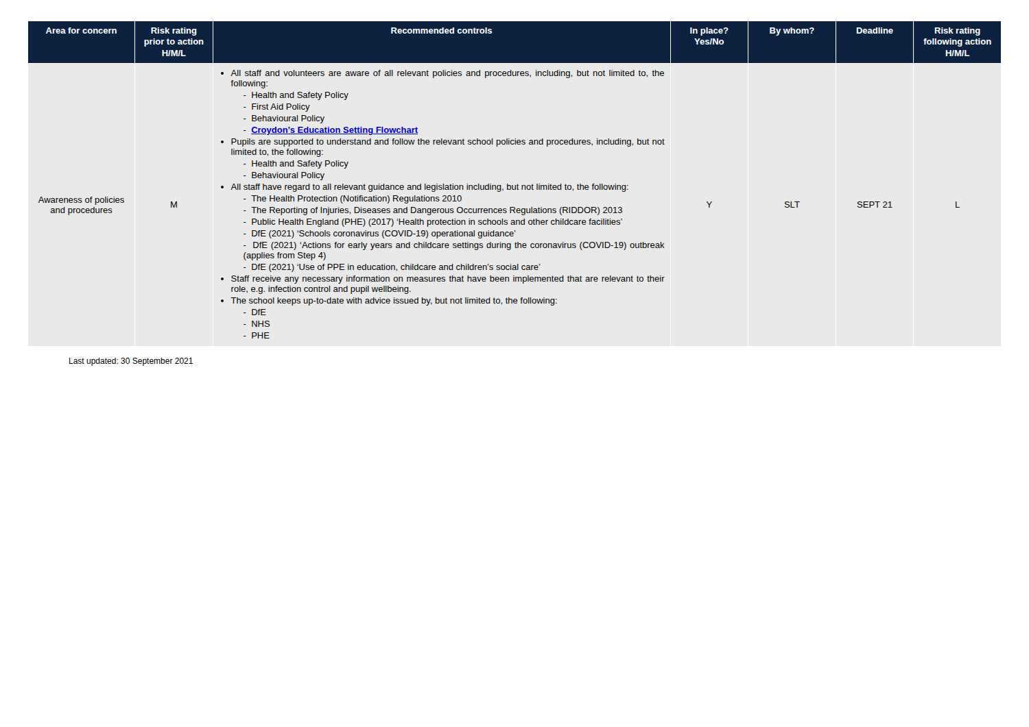| Area for concern | Risk rating prior to action H/M/L | Recommended controls | In place? Yes/No | By whom? | Deadline | Risk rating following action H/M/L |
| --- | --- | --- | --- | --- | --- | --- |
| Awareness of policies and procedures | M | All staff and volunteers are aware of all relevant policies and procedures, including, but not limited to, the following: Health and Safety Policy First Aid Policy Behavioural Policy Croydon’s Education Setting Flowchart Pupils are supported to understand and follow the relevant school policies and procedures, including, but not limited to, the following: Health and Safety Policy Behavioural Policy All staff have regard to all relevant guidance and legislation including, but not limited to, the following: The Health Protection (Notification) Regulations 2010 The Reporting of Injuries, Diseases and Dangerous Occurrences Regulations (RIDDOR) 2013 Public Health England (PHE) (2017) ‘Health protection in schools and other childcare facilities’ DfE (2021) ‘Schools coronavirus (COVID-19) operational guidance’ DfE (2021) ‘Actions for early years and childcare settings during the coronavirus (COVID-19) outbreak (applies from Step 4) DfE (2021) ‘Use of PPE in education, childcare and children’s social care’ Staff receive any necessary information on measures that have been implemented that are relevant to their role, e.g. infection control and pupil wellbeing. The school keeps up-to-date with advice issued by, but not limited to, the following: DfE NHS PHE | Y | SLT | SEPT 21 | L |
Last updated: 30 September 2021